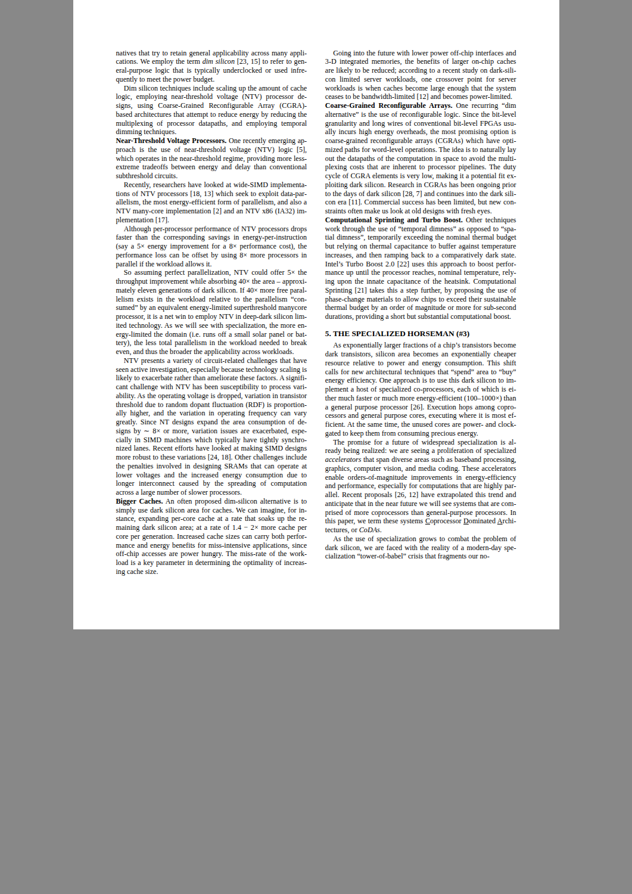natives that try to retain general applicability across many applications. We employ the term dim silicon [23, 15] to refer to general-purpose logic that is typically underclocked or used infrequently to meet the power budget.
Dim silicon techniques include scaling up the amount of cache logic, employing near-threshold voltage (NTV) processor designs, using Coarse-Grained Reconfigurable Array (CGRA)-based architectures that attempt to reduce energy by reducing the multiplexing of processor datapaths, and employing temporal dimming techniques.
Near-Threshold Voltage Processors. One recently emerging approach is the use of near-threshold voltage (NTV) logic [5], which operates in the near-threshold regime, providing more less-extreme tradeoffs between energy and delay than conventional subthreshold circuits.
Recently, researchers have looked at wide-SIMD implementations of NTV processors [18, 13] which seek to exploit data-parallelism, the most energy-efficient form of parallelism, and also a NTV many-core implementation [2] and an NTV x86 (IA32) implementation [17].
Although per-processor performance of NTV processors drops faster than the corresponding savings in energy-per-instruction (say a 5× energy improvement for a 8× performance cost), the performance loss can be offset by using 8× more processors in parallel if the workload allows it.
So assuming perfect parallelization, NTV could offer 5× the throughput improvement while absorbing 40× the area – approximately eleven generations of dark silicon. If 40× more free parallelism exists in the workload relative to the parallelism “consumed” by an equivalent energy-limited superthreshold manycore processor, it is a net win to employ NTV in deep-dark silicon limited technology. As we will see with specialization, the more energy-limited the domain (i.e. runs off a small solar panel or battery), the less total parallelism in the workload needed to break even, and thus the broader the applicability across workloads.
NTV presents a variety of circuit-related challenges that have seen active investigation, especially because technology scaling is likely to exacerbate rather than ameliorate these factors. A significant challenge with NTV has been susceptibility to process variability. As the operating voltage is dropped, variation in transistor threshold due to random dopant fluctuation (RDF) is proportionally higher, and the variation in operating frequency can vary greatly. Since NT designs expand the area consumption of designs by ∼ 8× or more, variation issues are exacerbated, especially in SIMD machines which typically have tightly synchronized lanes. Recent efforts have looked at making SIMD designs more robust to these variations [24, 18]. Other challenges include the penalties involved in designing SRAMs that can operate at lower voltages and the increased energy consumption due to longer interconnect caused by the spreading of computation across a large number of slower processors.
Bigger Caches. An often proposed dim-silicon alternative is to simply use dark silicon area for caches. We can imagine, for instance, expanding per-core cache at a rate that soaks up the remaining dark silicon area; at a rate of 1.4 − 2× more cache per core per generation. Increased cache sizes can carry both performance and energy benefits for miss-intensive applications, since off-chip accesses are power hungry. The miss-rate of the workload is a key parameter in determining the optimality of increasing cache size.
Going into the future with lower power off-chip interfaces and 3-D integrated memories, the benefits of larger on-chip caches are likely to be reduced; according to a recent study on dark-silicon limited server workloads, one crossover point for server workloads is when caches become large enough that the system ceases to be bandwidth-limited [12] and becomes power-limited.
Coarse-Grained Reconfigurable Arrays. One recurring “dim alternative” is the use of reconfigurable logic. Since the bit-level granularity and long wires of conventional bit-level FPGAs usually incurs high energy overheads, the most promising option is coarse-grained reconfigurable arrays (CGRAs) which have optimized paths for word-level operations. The idea is to naturally lay out the datapaths of the computation in space to avoid the multiplexing costs that are inherent to processor pipelines. The duty cycle of CGRA elements is very low, making it a potential fit exploiting dark silicon. Research in CGRAs has been ongoing prior to the days of dark silicon [28, 7] and continues into the dark silicon era [11]. Commercial success has been limited, but new constraints often make us look at old designs with fresh eyes.
Computational Sprinting and Turbo Boost. Other techniques work through the use of “temporal dimness” as opposed to “spatial dimness”, temporarily exceeding the nominal thermal budget but relying on thermal capacitance to buffer against temperature increases, and then ramping back to a comparatively dark state. Intel’s Turbo Boost 2.0 [22] uses this approach to boost performance up until the processor reaches, nominal temperature, relying upon the innate capacitance of the heatsink. Computational Sprinting [21] takes this a step further, by proposing the use of phase-change materials to allow chips to exceed their sustainable thermal budget by an order of magnitude or more for sub-second durations, providing a short but substantial computational boost.
5. THE SPECIALIZED HORSEMAN (#3)
As exponentially larger fractions of a chip’s transistors become dark transistors, silicon area becomes an exponentially cheaper resource relative to power and energy consumption. This shift calls for new architectural techniques that “spend” area to “buy” energy efficiency. One approach is to use this dark silicon to implement a host of specialized co-processors, each of which is either much faster or much more energy-efficient (100–1000×) than a general purpose processor [26]. Execution hops among coprocessors and general purpose cores, executing where it is most efficient. At the same time, the unused cores are power- and clock- gated to keep them from consuming precious energy.
The promise for a future of widespread specialization is already being realized: we are seeing a proliferation of specialized accelerators that span diverse areas such as baseband processing, graphics, computer vision, and media coding. These accelerators enable orders-of-magnitude improvements in energy-efficiency and performance, especially for computations that are highly parallel. Recent proposals [26, 12] have extrapolated this trend and anticipate that in the near future we will see systems that are comprised of more coprocessors than general-purpose processors. In this paper, we term these systems Coprocessor Dominated Architectures, or CoDAs.
As the use of specialization grows to combat the problem of dark silicon, we are faced with the reality of a modern-day specialization “tower-of-babel” crisis that fragments our no-